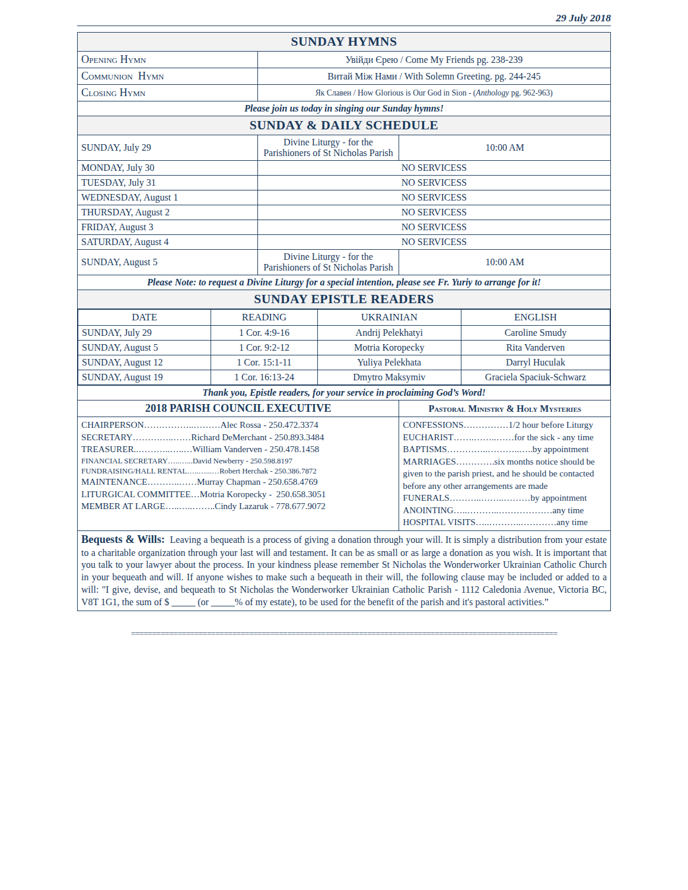29 July 2018
| SUNDAY HYMNS |
| Opening Hymn | Увійди Єрею / Come My Friends pg. 238-239 |
| Communion Hymn | Витай Між Нами / With Solemn Greeting. pg. 244-245 |
| Closing Hymn | Як Славен / How Glorious is Our God in Sion - ( Anthology pg. 962-963) |
| Please join us today in singing our Sunday hymns! |
| SUNDAY & DAILY SCHEDULE |
| SUNDAY, July 29 | Divine Liturgy - for the Parishioners of St Nicholas Parish | 10:00 AM |
| MONDAY, July 30 | NO SERVICESS |
| TUESDAY, July 31 | NO SERVICESS |
| WEDNESDAY, August 1 | NO SERVICESS |
| THURSDAY, August 2 | NO SERVICESS |
| FRIDAY, August 3 | NO SERVICESS |
| SATURDAY, August 4 | NO SERVICESS |
| SUNDAY, August 5 | Divine Liturgy - for the Parishioners of St Nicholas Parish | 10:00 AM |
| Please Note: to request a Divine Liturgy for a special intention, please see Fr. Yuriy to arrange for it! |
| SUNDAY EPISTLE READERS |
| / DATE / READING / UKRAINIAN / ENGLISH / / SUNDAY, July 29 / 1 Cor. 4:9-16 / Andrij Pelekhatyi / Caroline Smudy / / SUNDAY, August 5 / 1 Cor. 9:2-12 / Motria Koropecky / Rita Vanderven / / SUNDAY, August 12 / 1 Cor. 15:1-11 / Yuliya Pelekhata / Darryl Huculak / / SUNDAY, August 19 / 1 Cor. 16:13-24 / Dmytro Maksymiv / Graciela Spaciuk-Schwarz / |
| Thank you, Epistle readers, for your service in proclaiming God’s Word! |
| 2018 PARISH COUNCIL EXECUTIVE | Pastoral Ministry & Holy Mysteries |
| CHAIRPERSON……………..………Alec Rossa - 250.472.3374 SECRETARY…………..……Richard DeMerchant - 250.893.3484 TREASURER..………..…..…William Vanderven - 250.478.1458 FINANCIAL SECRETARY…..…...David Newberry - 250.598.8197 FUNDRAISING/HALL RENTAL…..…...…Robert Herchak - 250.386.7872 MAINTENANCE………..……Murray Chapman - 250.658.4769 LITURGICAL COMMITTEE…Motria Koropecky - 250.658.3051 MEMBER AT LARGE…..…..……..Cindy Lazaruk - 778.677.9072 | CONFESSIONS……………1/2 hour before Liturgy EUCHARIST…….……..……for the sick - any time BAPTISMS…………..………..…..by appointment MARRIAGES………….six months notice should be given to the parish priest, and he should be contacted before any other arrangements are made FUNERALS………..……..………by appointment ANOINTING…..………..………………any time HOSPITAL VISITS…..………..…………any time |
| Bequests & Wills: Leaving a bequeath is a process of giving a donation through your will. It is simply a distribution from your estate to a charitable organization through your last will and testament. It can be as small or as large a donation as you wish. It is important that you talk to your lawyer about the process. In your kindness please remember St Nicholas the Wonderworker Ukrainian Catholic Church in your bequeath and will. If anyone wishes to make such a bequeath in their will, the following clause may be included or added to a will: "I give, devise, and bequeath to St Nicholas the Wonderworker Ukrainian Catholic Parish - 1112 Caledonia Avenue, Victoria BC, V8T 1G1, the sum of $ _____ (or _____% of my estate), to be used for the benefit of the parish and it's pastoral activities.” |
=====================================================================================================